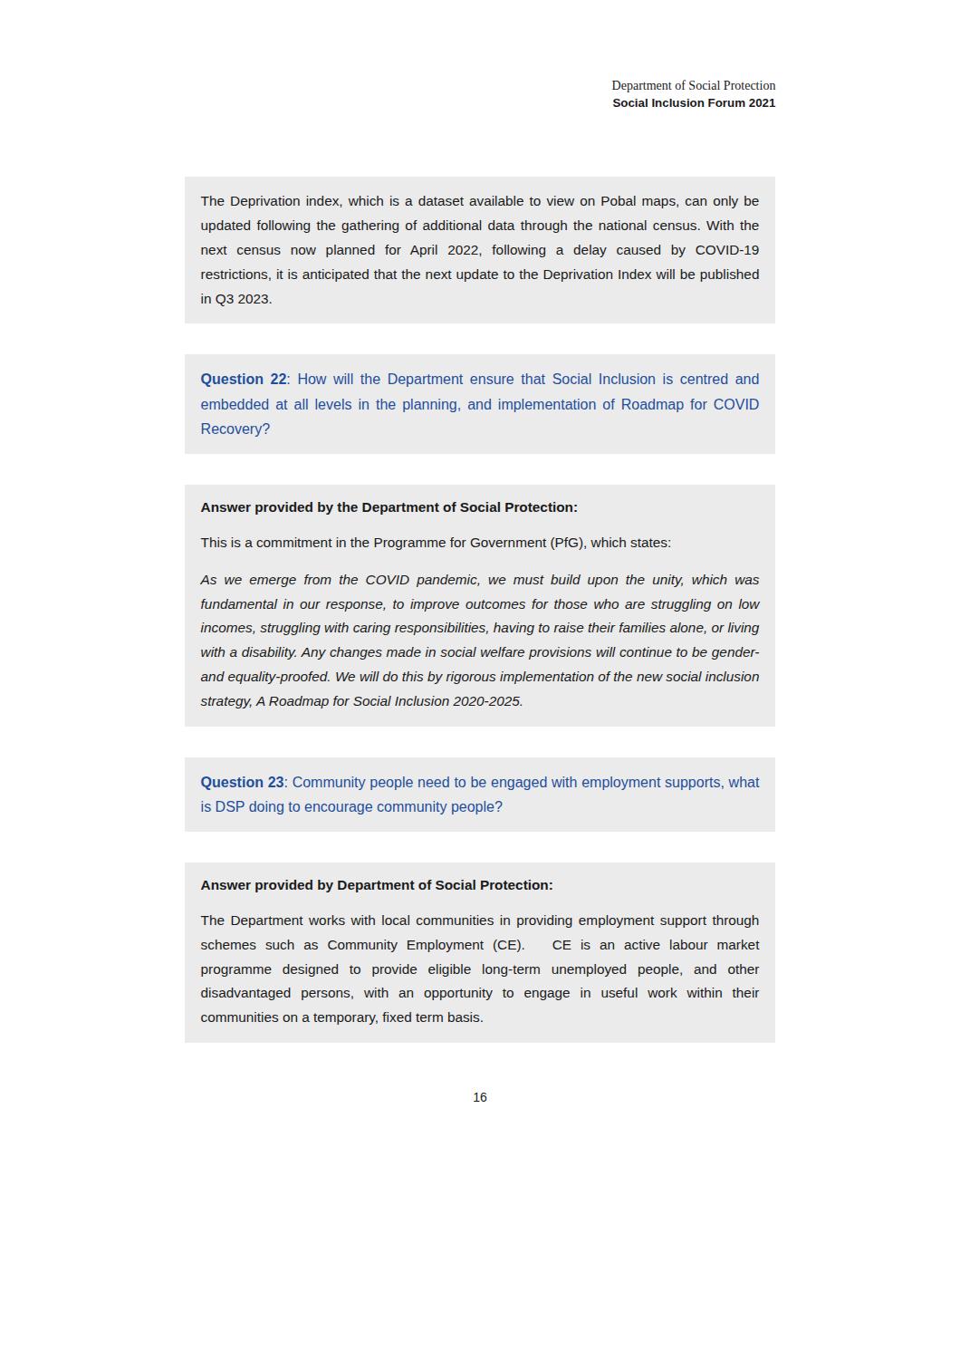Department of Social Protection
Social Inclusion Forum 2021
The Deprivation index, which is a dataset available to view on Pobal maps, can only be updated following the gathering of additional data through the national census. With the next census now planned for April 2022, following a delay caused by COVID-19 restrictions, it is anticipated that the next update to the Deprivation Index will be published in Q3 2023.
Question 22: How will the Department ensure that Social Inclusion is centred and embedded at all levels in the planning, and implementation of Roadmap for COVID Recovery?
Answer provided by the Department of Social Protection:
This is a commitment in the Programme for Government (PfG), which states:
As we emerge from the COVID pandemic, we must build upon the unity, which was fundamental in our response, to improve outcomes for those who are struggling on low incomes, struggling with caring responsibilities, having to raise their families alone, or living with a disability. Any changes made in social welfare provisions will continue to be gender- and equality-proofed. We will do this by rigorous implementation of the new social inclusion strategy, A Roadmap for Social Inclusion 2020-2025.
Question 23: Community people need to be engaged with employment supports, what is DSP doing to encourage community people?
Answer provided by Department of Social Protection:
The Department works with local communities in providing employment support through schemes such as Community Employment (CE). CE is an active labour market programme designed to provide eligible long-term unemployed people, and other disadvantaged persons, with an opportunity to engage in useful work within their communities on a temporary, fixed term basis.
16